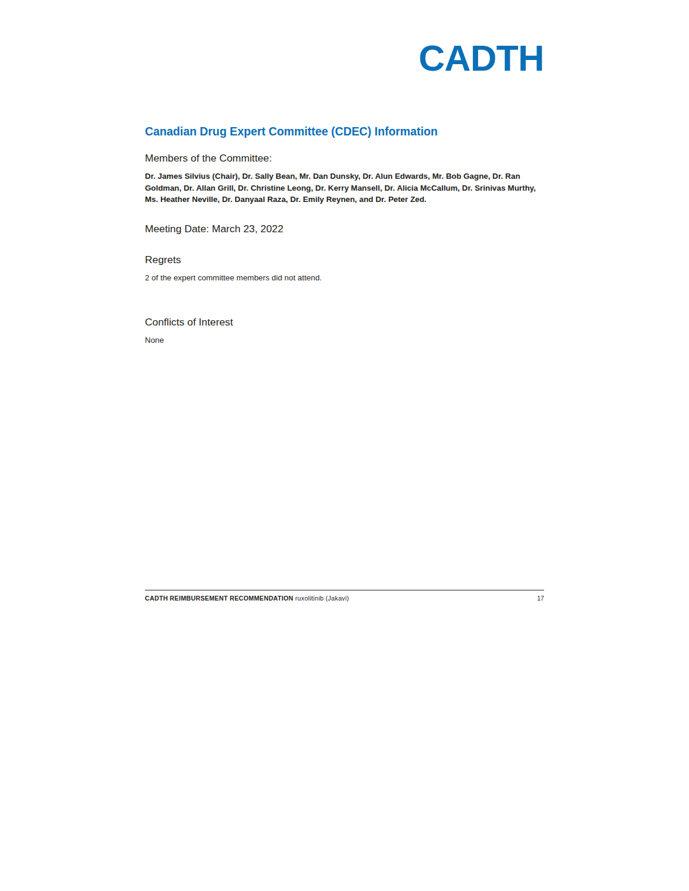CADTH
Canadian Drug Expert Committee (CDEC) Information
Members of the Committee:
Dr. James Silvius (Chair), Dr. Sally Bean, Mr. Dan Dunsky, Dr. Alun Edwards, Mr. Bob Gagne, Dr. Ran Goldman, Dr. Allan Grill, Dr. Christine Leong, Dr. Kerry Mansell, Dr. Alicia McCallum, Dr. Srinivas Murthy, Ms. Heather Neville, Dr. Danyaal Raza, Dr. Emily Reynen, and Dr. Peter Zed.
Meeting Date: March 23, 2022
Regrets
2 of the expert committee members did not attend.
Conflicts of Interest
None
CADTH REIMBURSEMENT RECOMMENDATION ruxolitinib (Jakavi)
17